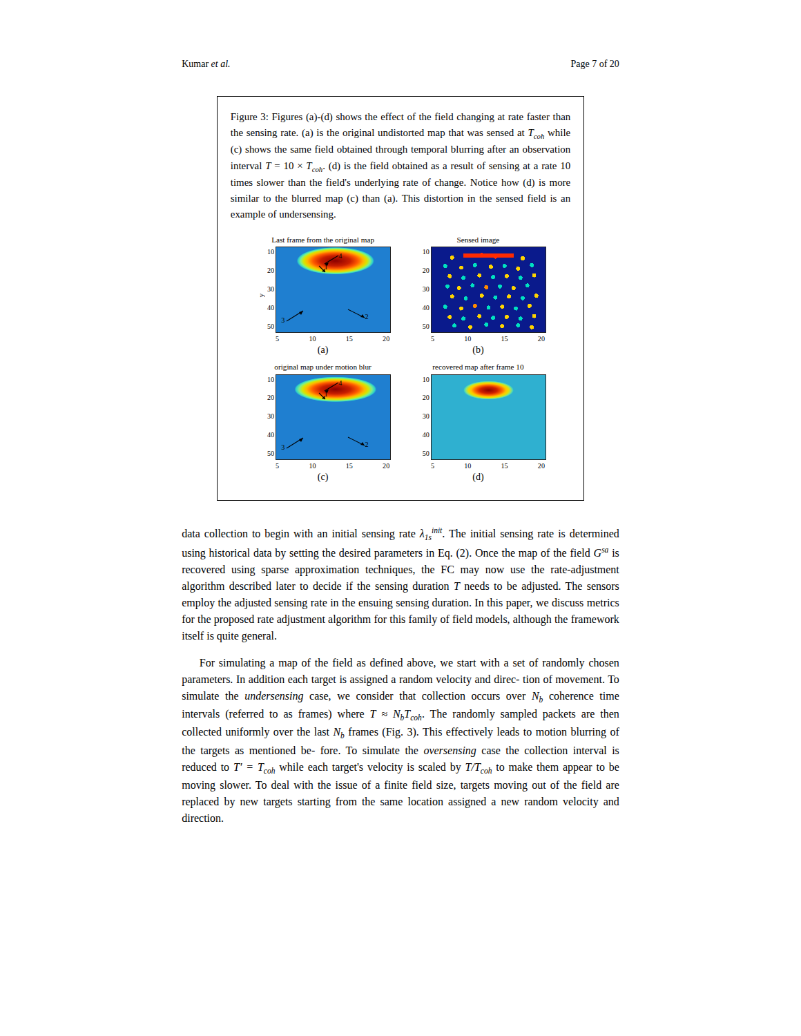Kumar et al.
Page 7 of 20
Figure 3: Figures (a)-(d) shows the effect of the field changing at rate faster than the sensing rate. (a) is the original undistorted map that was sensed at Tcoh while (c) shows the same field obtained through temporal blurring after an observation interval T = 10 × Tcoh. (d) is the field obtained as a result of sensing at a rate 10 times slower than the field's underlying rate of change. Notice how (d) is more similar to the blurred map (c) than (a). This distortion in the sensed field is an example of undersensing.
Last frame from the original map
y
1020304050
4
1
3
2
5101520
(a)
Sensed image
y
1020304050
5101520
(b)
original map under motion blur
y
1020304050
4
1
3
2
5101520
(c)
recovered map after frame 10
y
1020304050
5101520
(d)
data collection to begin with an initial sensing rate λ1sinit. The initial sensing rate is determined using historical data by setting the desired parameters in Eq. (2). Once the map of the field Gsa is recovered using sparse approximation techniques, the FC may now use the rate-adjustment algorithm described later to decide if the sensing duration T needs to be adjusted. The sensors employ the adjusted sensing rate in the ensuing sensing duration. In this paper, we discuss metrics for the proposed rate adjustment algorithm for this family of field models, although the framework itself is quite general.
For simulating a map of the field as defined above, we start with a set of randomly chosen parameters. In addition each target is assigned a random velocity and direc- tion of movement. To simulate the undersensing case, we consider that collection occurs over Nb coherence time intervals (referred to as frames) where T ≈ NbTcoh. The randomly sampled packets are then collected uniformly over the last Nb frames (Fig. 3). This effectively leads to motion blurring of the targets as mentioned be- fore. To simulate the oversensing case the collection interval is reduced to T′ = Tcoh while each target's velocity is scaled by T/Tcoh to make them appear to be moving slower. To deal with the issue of a finite field size, targets moving out of the field are replaced by new targets starting from the same location assigned a new random velocity and direction.